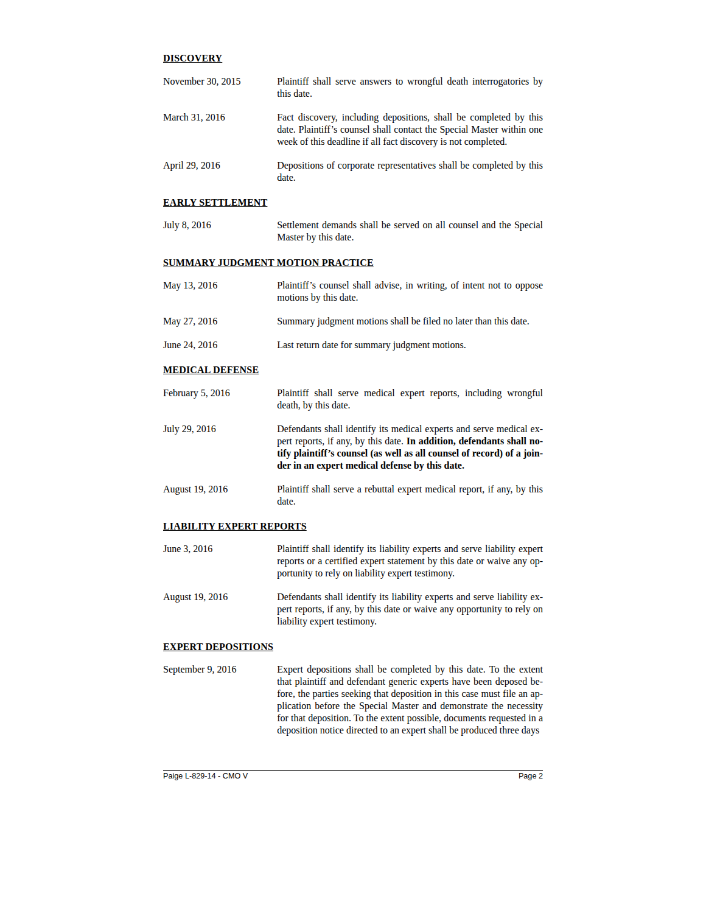DISCOVERY
November 30, 2015
Plaintiff shall serve answers to wrongful death interrogatories by this date.
March 31, 2016
Fact discovery, including depositions, shall be completed by this date. Plaintiff’s counsel shall contact the Special Master within one week of this deadline if all fact discovery is not completed.
April 29, 2016
Depositions of corporate representatives shall be completed by this date.
EARLY SETTLEMENT
July 8, 2016
Settlement demands shall be served on all counsel and the Special Master by this date.
SUMMARY JUDGMENT MOTION PRACTICE
May 13, 2016
Plaintiff’s counsel shall advise, in writing, of intent not to oppose motions by this date.
May 27, 2016
Summary judgment motions shall be filed no later than this date.
June 24, 2016
Last return date for summary judgment motions.
MEDICAL DEFENSE
February 5, 2016
Plaintiff shall serve medical expert reports, including wrongful death, by this date.
July 29, 2016
Defendants shall identify its medical experts and serve medical expert reports, if any, by this date. In addition, defendants shall notify plaintiff’s counsel (as well as all counsel of record) of a joinder in an expert medical defense by this date.
August 19, 2016
Plaintiff shall serve a rebuttal expert medical report, if any, by this date.
LIABILITY EXPERT REPORTS
June 3, 2016
Plaintiff shall identify its liability experts and serve liability expert reports or a certified expert statement by this date or waive any opportunity to rely on liability expert testimony.
August 19, 2016
Defendants shall identify its liability experts and serve liability expert reports, if any, by this date or waive any opportunity to rely on liability expert testimony.
EXPERT DEPOSITIONS
September 9, 2016
Expert depositions shall be completed by this date. To the extent that plaintiff and defendant generic experts have been deposed before, the parties seeking that deposition in this case must file an application before the Special Master and demonstrate the necessity for that deposition. To the extent possible, documents requested in a deposition notice directed to an expert shall be produced three days
Paige L-829-14 - CMO V Page 2